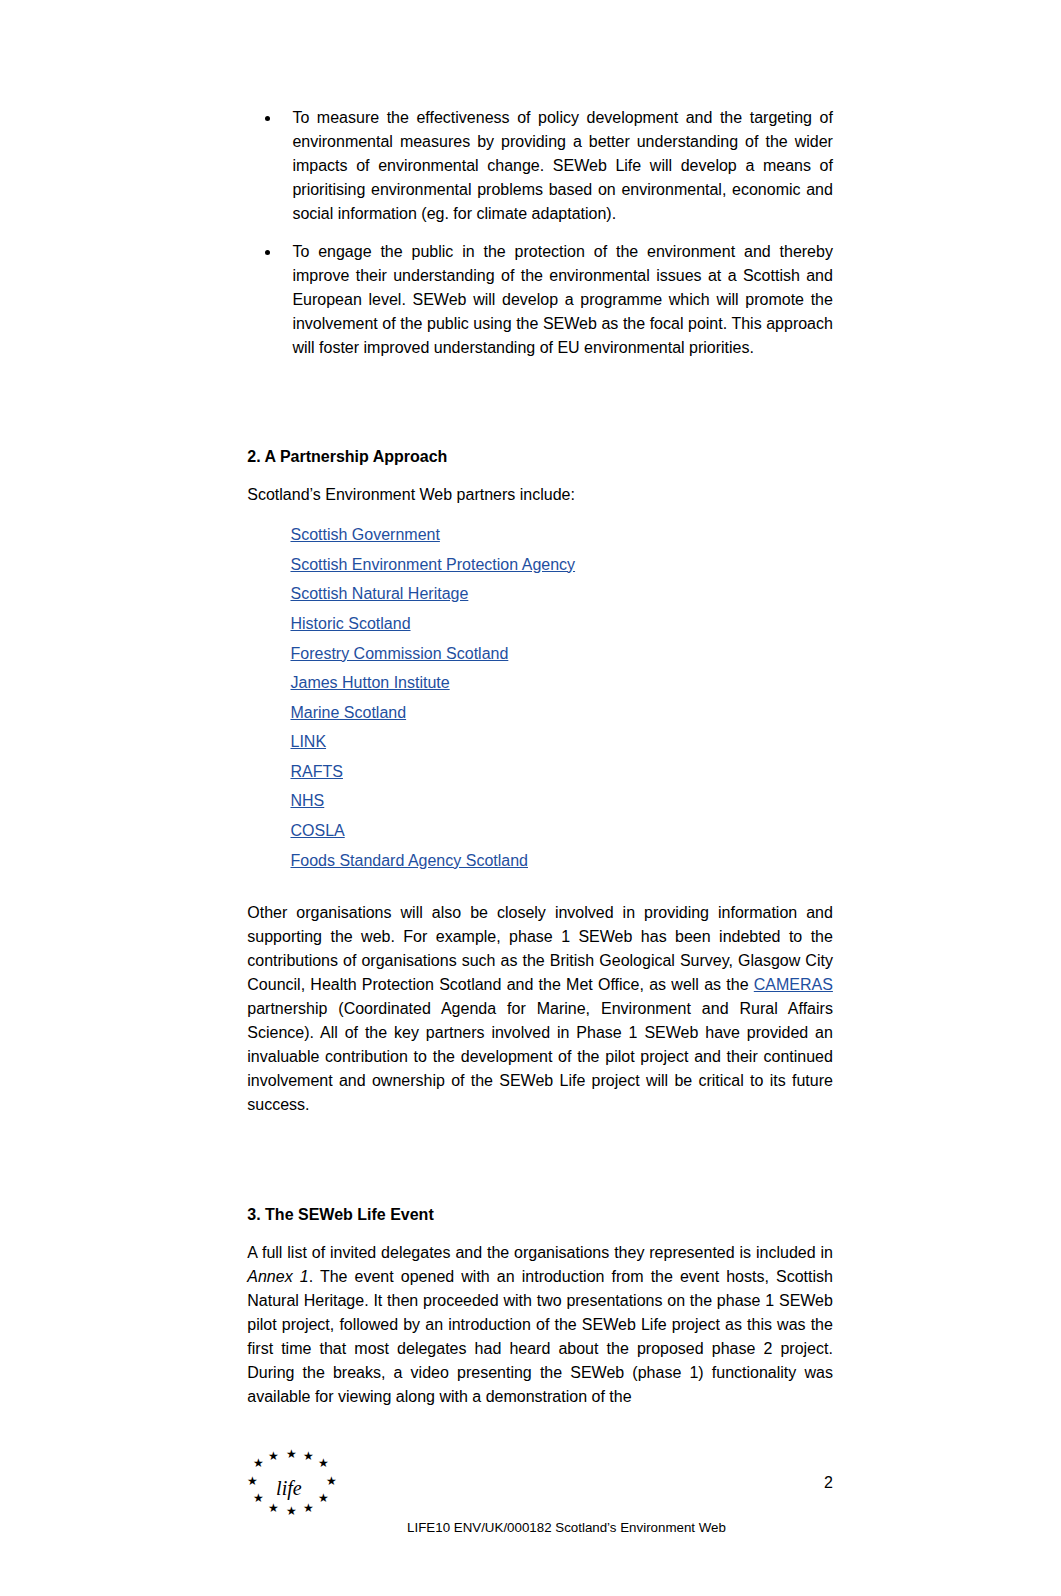To measure the effectiveness of policy development and the targeting of environmental measures by providing a better understanding of the wider impacts of environmental change. SEWeb Life will develop a means of prioritising environmental problems based on environmental, economic and social information (eg. for climate adaptation).
To engage the public in the protection of the environment and thereby improve their understanding of the environmental issues at a Scottish and European level. SEWeb will develop a programme which will promote the involvement of the public using the SEWeb as the focal point. This approach will foster improved understanding of EU environmental priorities.
2. A Partnership Approach
Scotland’s Environment Web partners include:
Scottish Government
Scottish Environment Protection Agency
Scottish Natural Heritage
Historic Scotland
Forestry Commission Scotland
James Hutton Institute
Marine Scotland
LINK
RAFTS
NHS
COSLA
Foods Standard Agency Scotland
Other organisations will also be closely involved in providing information and supporting the web. For example, phase 1 SEWeb has been indebted to the contributions of organisations such as the British Geological Survey, Glasgow City Council, Health Protection Scotland and the Met Office, as well as the CAMERAS partnership (Coordinated Agenda for Marine, Environment and Rural Affairs Science). All of the key partners involved in Phase 1 SEWeb have provided an invaluable contribution to the development of the pilot project and their continued involvement and ownership of the SEWeb Life project will be critical to its future success.
3. The SEWeb Life Event
A full list of invited delegates and the organisations they represented is included in Annex 1. The event opened with an introduction from the event hosts, Scottish Natural Heritage. It then proceeded with two presentations on the phase 1 SEWeb pilot project, followed by an introduction of the SEWeb Life project as this was the first time that most delegates had heard about the proposed phase 2 project. During the breaks, a video presenting the SEWeb (phase 1) functionality was available for viewing along with a demonstration of the
★ ★ ★ ★ ★ ★ ★ ★ ★ ★ ★ ★
life
LIFE10 ENV/UK/000182 Scotland’s Environment Web
2